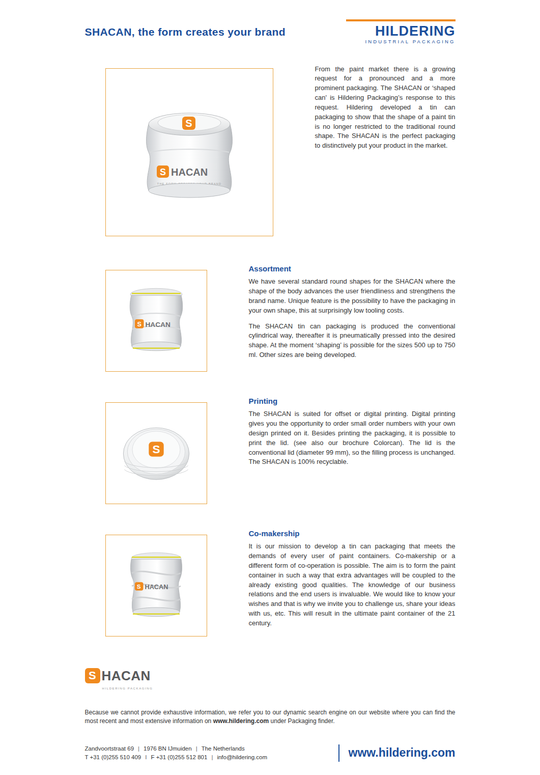SHACAN, the form creates your brand
HILDERING
INDUSTRIAL PACKAGING
S S HACAN THE FORM CREATES YOUR BRAND
From the paint market there is a growing request for a pronounced and a more prominent packaging. The SHACAN or ‘shaped can' is Hildering Packaging’s response to this request. Hildering developed a tin can packaging to show that the shape of a paint tin is no longer restricted to the traditional round shape. The SHACAN is the perfect packaging to distinctively put your product in the market.
S HACAN
Assortment
We have several standard round shapes for the SHACAN where the shape of the body advances the user friendliness and strengthens the brand name. Unique feature is the possibility to have the packaging in your own shape, this at surprisingly low tooling costs.
The SHACAN tin can packaging is produced the conventional cylindrical way, thereafter it is pneumatically pressed into the desired shape. At the moment ‘shaping’ is possible for the sizes 500 up to 750 ml. Other sizes are being developed.
S
Printing
The SHACAN is suited for offset or digital printing. Digital printing gives you the opportunity to order small order numbers with your own design printed on it. Besides printing the packaging, it is possible to print the lid. (see also our brochure Colorcan). The lid is the conventional lid (diameter 99 mm), so the filling process is unchanged. The SHACAN is 100% recyclable.
S HACAN
Co-makership
It is our mission to develop a tin can packaging that meets the demands of every user of paint containers. Co-makership or a different form of co-operation is possible. The aim is to form the paint container in such a way that extra advantages will be coupled to the already existing good qualities. The knowledge of our business relations and the end users is invaluable. We would like to know your wishes and that is why we invite you to challenge us, share your ideas with us, etc. This will result in the ultimate paint container of the 21 century.
SHACAN
HILDERING PACKAGING
Because we cannot provide exhaustive information, we refer you to our dynamic search engine on our website where you can find the most recent and most extensive information on www.hildering.com under Packaging finder.
Zandvoortstraat 69|1976 BN IJmuiden|The Netherlands
T +31 (0)255 510 409IF +31 (0)255 512 801|info@hildering.com
www.hildering.com